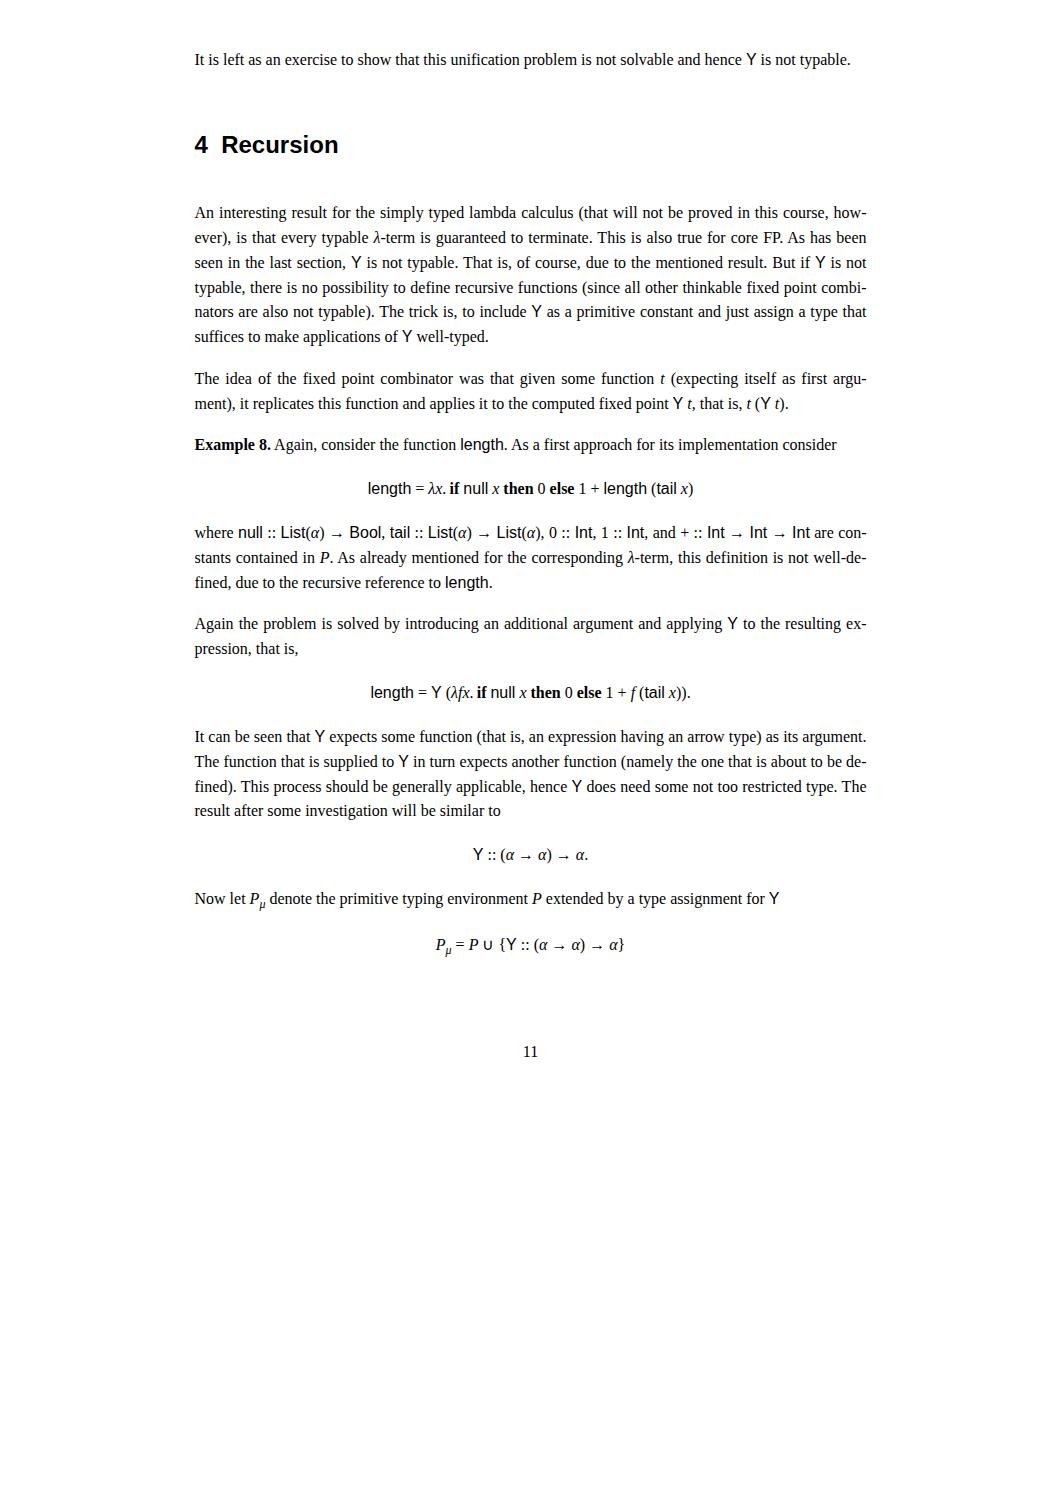It is left as an exercise to show that this unification problem is not solvable and hence Y is not typable.
4 Recursion
An interesting result for the simply typed lambda calculus (that will not be proved in this course, however), is that every typable λ-term is guaranteed to terminate. This is also true for core FP. As has been seen in the last section, Y is not typable. That is, of course, due to the mentioned result. But if Y is not typable, there is no possibility to define recursive functions (since all other thinkable fixed point combinators are also not typable). The trick is, to include Y as a primitive constant and just assign a type that suffices to make applications of Y well-typed.
The idea of the fixed point combinator was that given some function t (expecting itself as first argument), it replicates this function and applies it to the computed fixed point Y t, that is, t (Y t).
Example 8. Again, consider the function length. As a first approach for its implementation consider
length = λx. if null x then 0 else 1 + length (tail x)
where null :: List(α) → Bool, tail :: List(α) → List(α), 0 :: Int, 1 :: Int, and + :: Int → Int → Int are constants contained in P. As already mentioned for the corresponding λ-term, this definition is not well-defined, due to the recursive reference to length.
Again the problem is solved by introducing an additional argument and applying Y to the resulting expression, that is,
length = Y (λfx. if null x then 0 else 1 + f (tail x)).
It can be seen that Y expects some function (that is, an expression having an arrow type) as its argument. The function that is supplied to Y in turn expects another function (namely the one that is about to be defined). This process should be generally applicable, hence Y does need some not too restricted type. The result after some investigation will be similar to
Y :: (α → α) → α.
Now let Pμ denote the primitive typing environment P extended by a type assignment for Y
Pμ = P ∪ {Y :: (α → α) → α}
11